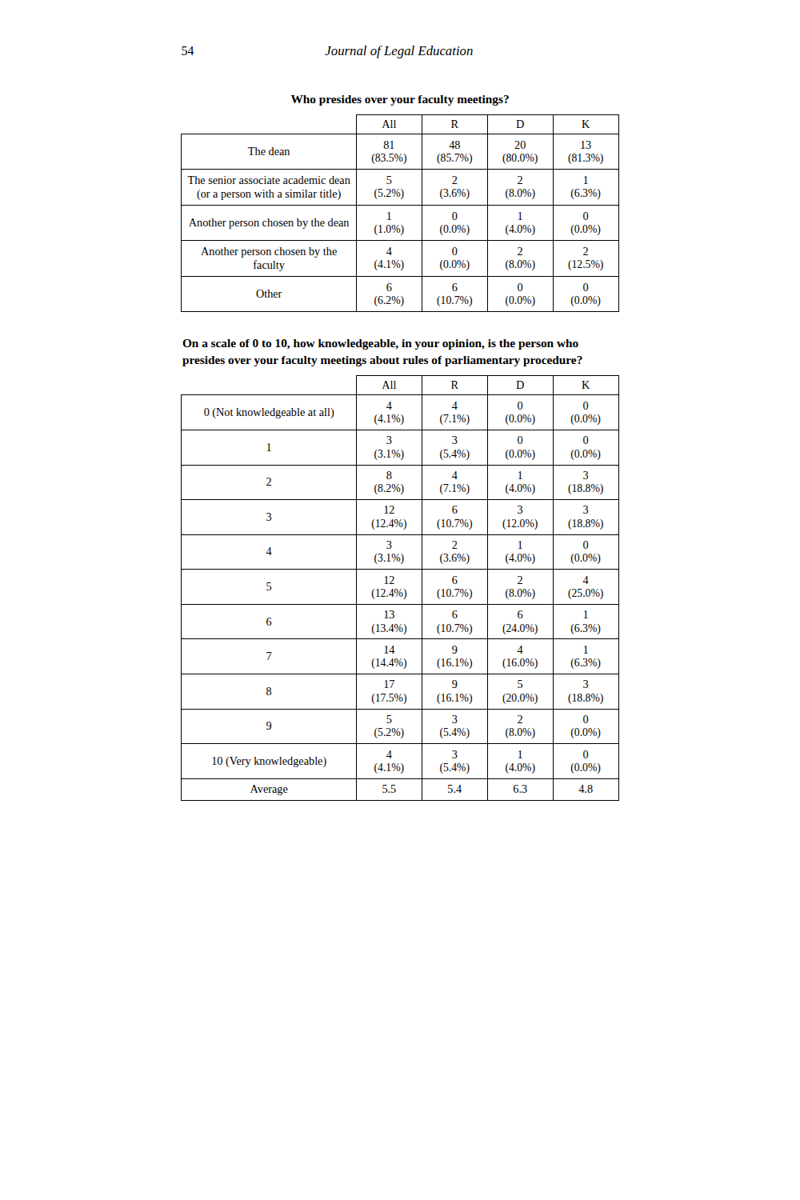54
Journal of Legal Education
Who presides over your faculty meetings?
| | All | R | D | K |
| --- | --- | --- | --- | --- |
| The dean | 81 (83.5%) | 48 (85.7%) | 20 (80.0%) | 13 (81.3%) |
| The senior associate academic dean (or a person with a similar title) | 5 (5.2%) | 2 (3.6%) | 2 (8.0%) | 1 (6.3%) |
| Another person chosen by the dean | 1 (1.0%) | 0 (0.0%) | 1 (4.0%) | 0 (0.0%) |
| Another person chosen by the faculty | 4 (4.1%) | 0 (0.0%) | 2 (8.0%) | 2 (12.5%) |
| Other | 6 (6.2%) | 6 (10.7%) | 0 (0.0%) | 0 (0.0%) |
On a scale of 0 to 10, how knowledgeable, in your opinion, is the person who presides over your faculty meetings about rules of parliamentary procedure?
| | All | R | D | K |
| --- | --- | --- | --- | --- |
| 0 (Not knowledgeable at all) | 4 (4.1%) | 4 (7.1%) | 0 (0.0%) | 0 (0.0%) |
| 1 | 3 (3.1%) | 3 (5.4%) | 0 (0.0%) | 0 (0.0%) |
| 2 | 8 (8.2%) | 4 (7.1%) | 1 (4.0%) | 3 (18.8%) |
| 3 | 12 (12.4%) | 6 (10.7%) | 3 (12.0%) | 3 (18.8%) |
| 4 | 3 (3.1%) | 2 (3.6%) | 1 (4.0%) | 0 (0.0%) |
| 5 | 12 (12.4%) | 6 (10.7%) | 2 (8.0%) | 4 (25.0%) |
| 6 | 13 (13.4%) | 6 (10.7%) | 6 (24.0%) | 1 (6.3%) |
| 7 | 14 (14.4%) | 9 (16.1%) | 4 (16.0%) | 1 (6.3%) |
| 8 | 17 (17.5%) | 9 (16.1%) | 5 (20.0%) | 3 (18.8%) |
| 9 | 5 (5.2%) | 3 (5.4%) | 2 (8.0%) | 0 (0.0%) |
| 10 (Very knowledgeable) | 4 (4.1%) | 3 (5.4%) | 1 (4.0%) | 0 (0.0%) |
| Average | 5.5 | 5.4 | 6.3 | 4.8 |